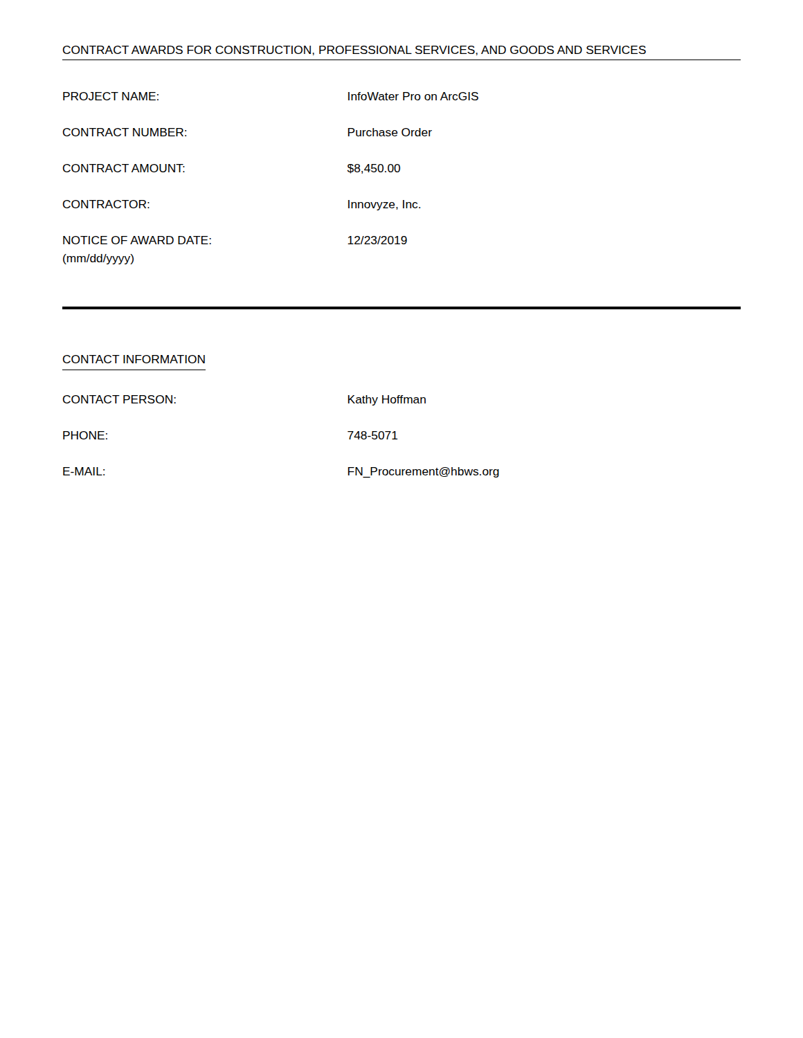CONTRACT AWARDS FOR CONSTRUCTION, PROFESSIONAL SERVICES, AND GOODS AND SERVICES
| PROJECT NAME: | InfoWater Pro on ArcGIS |
| CONTRACT NUMBER: | Purchase Order |
| CONTRACT AMOUNT: | $8,450.00 |
| CONTRACTOR: | Innovyze, Inc. |
| NOTICE OF AWARD DATE: (mm/dd/yyyy) | 12/23/2019 |
CONTACT INFORMATION
| CONTACT PERSON: | Kathy Hoffman |
| PHONE: | 748-5071 |
| E-MAIL: | FN_Procurement@hbws.org |